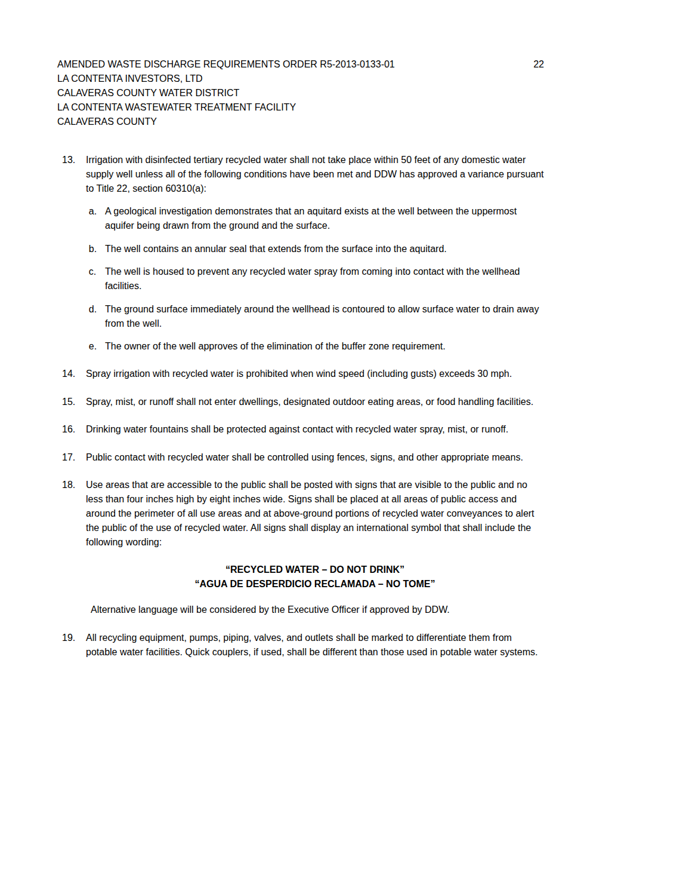22
AMENDED WASTE DISCHARGE REQUIREMENTS ORDER R5-2013-0133-01
LA CONTENTA INVESTORS, LTD
CALAVERAS COUNTY WATER DISTRICT
LA CONTENTA WASTEWATER TREATMENT FACILITY
CALAVERAS COUNTY
13. Irrigation with disinfected tertiary recycled water shall not take place within 50 feet of any domestic water supply well unless all of the following conditions have been met and DDW has approved a variance pursuant to Title 22, section 60310(a):
a. A geological investigation demonstrates that an aquitard exists at the well between the uppermost aquifer being drawn from the ground and the surface.
b. The well contains an annular seal that extends from the surface into the aquitard.
c. The well is housed to prevent any recycled water spray from coming into contact with the wellhead facilities.
d. The ground surface immediately around the wellhead is contoured to allow surface water to drain away from the well.
e. The owner of the well approves of the elimination of the buffer zone requirement.
14. Spray irrigation with recycled water is prohibited when wind speed (including gusts) exceeds 30 mph.
15. Spray, mist, or runoff shall not enter dwellings, designated outdoor eating areas, or food handling facilities.
16. Drinking water fountains shall be protected against contact with recycled water spray, mist, or runoff.
17. Public contact with recycled water shall be controlled using fences, signs, and other appropriate means.
18. Use areas that are accessible to the public shall be posted with signs that are visible to the public and no less than four inches high by eight inches wide. Signs shall be placed at all areas of public access and around the perimeter of all use areas and at above-ground portions of recycled water conveyances to alert the public of the use of recycled water. All signs shall display an international symbol that shall include the following wording:
“RECYCLED WATER – DO NOT DRINK”
“AGUA DE DESPERDICIO RECLAMADA – NO TOME”
Alternative language will be considered by the Executive Officer if approved by DDW.
19. All recycling equipment, pumps, piping, valves, and outlets shall be marked to differentiate them from potable water facilities. Quick couplers, if used, shall be different than those used in potable water systems.